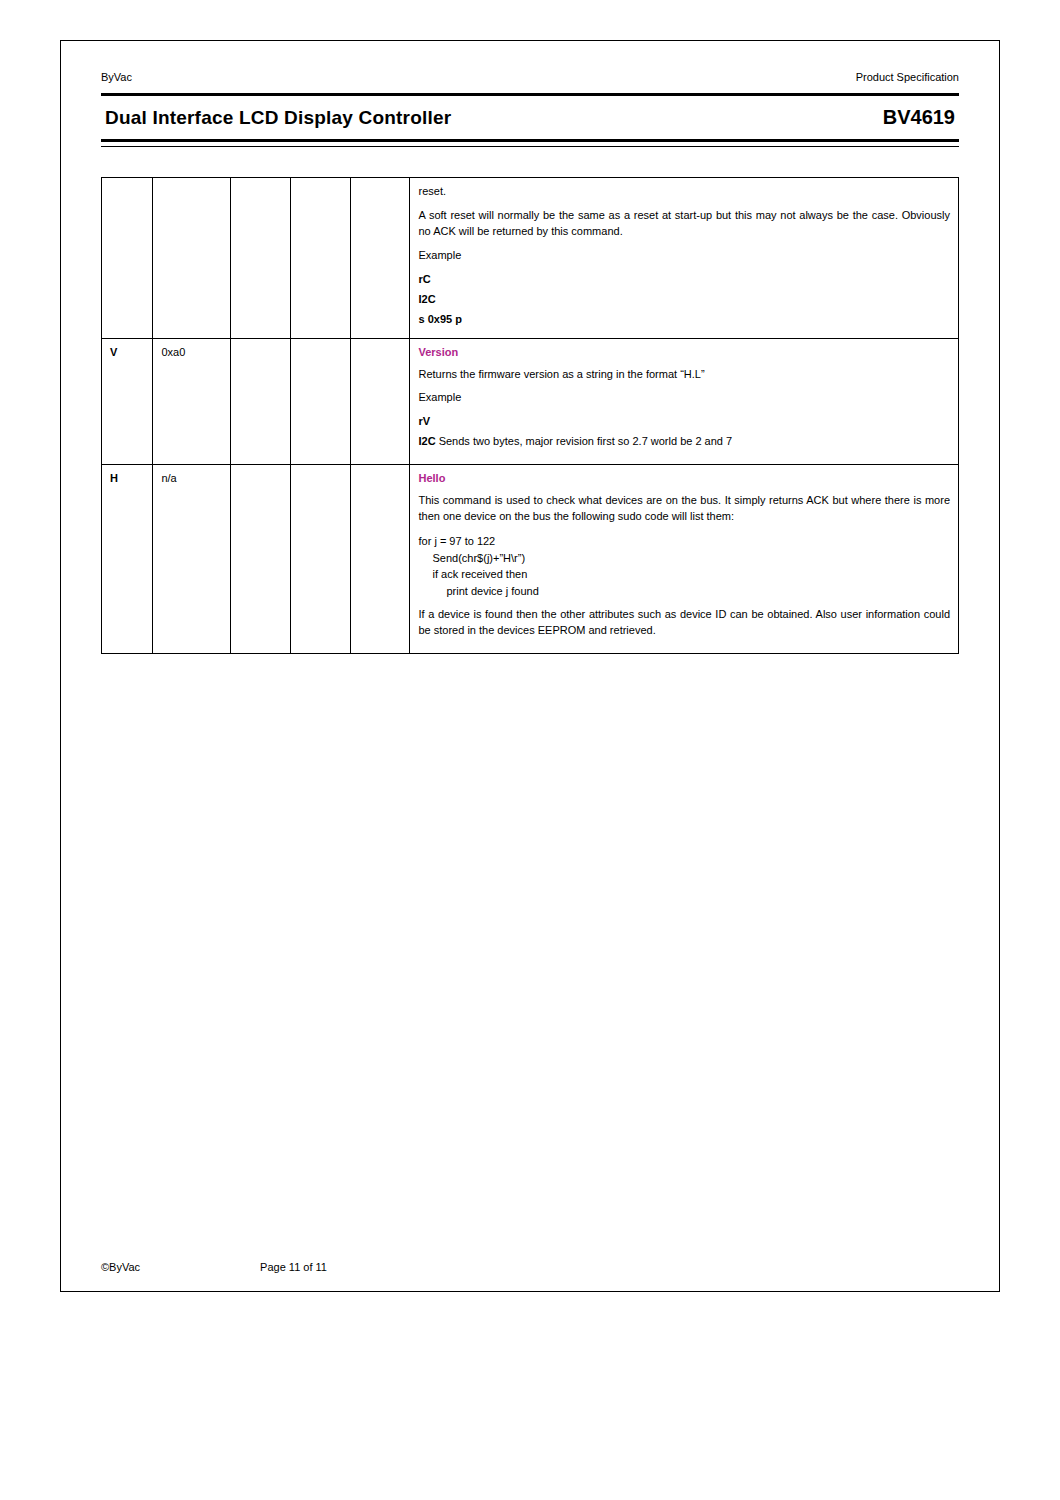ByVac
Product Specification
Dual Interface LCD Display Controller BV4619
| | | | | | reset. A soft reset will normally be the same as a reset at start-up but this may not always be the case. Obviously no ACK will be returned by this command. Example rC I2C s 0x95 p |
| V | 0xa0 | | | | Version Returns the firmware version as a string in the format “H.L” Example rV I2C Sends two bytes, major revision first so 2.7 world be 2 and 7 |
| H | n/a | | | | Hello This command is used to check what devices are on the bus. It simply returns ACK but where there is more then one device on the bus the following sudo code will list them: for j = 97 to 122 Send(chr$(j)+”H\r”) if ack received then print device j found If a device is found then the other attributes such as device ID can be obtained. Also user information could be stored in the devices EEPROM and retrieved. |
©ByVac
Page 11 of 11